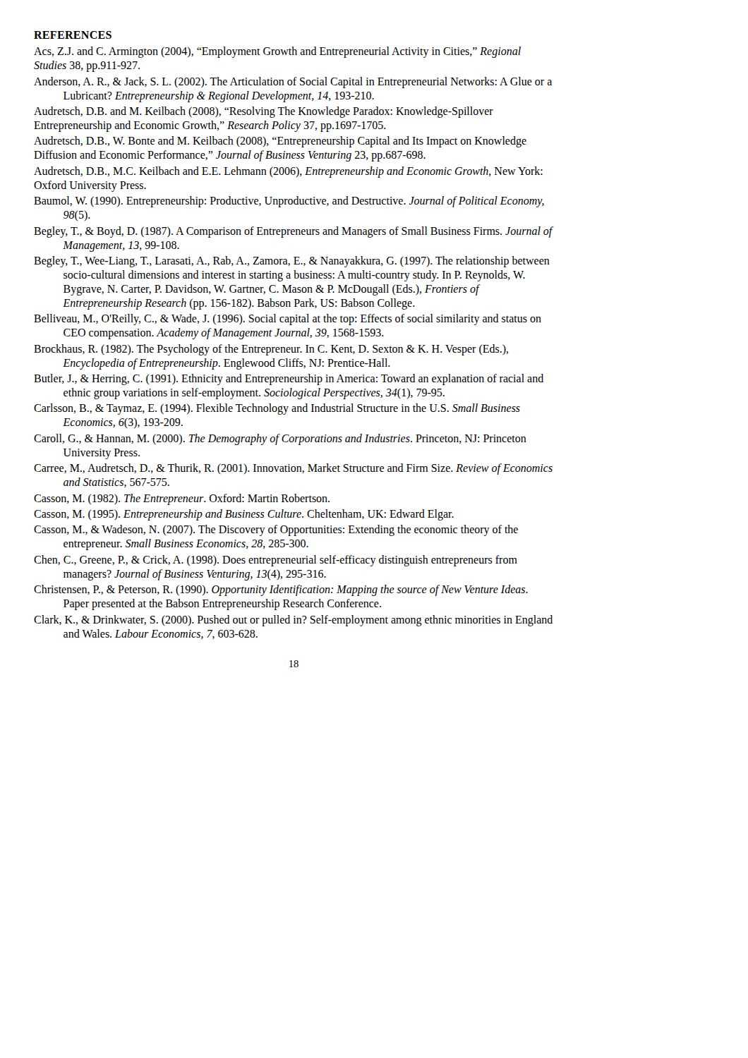REFERENCES
Acs, Z.J. and C. Armington (2004), “Employment Growth and Entrepreneurial Activity in Cities,” Regional Studies 38, pp.911-927.
Anderson, A. R., & Jack, S. L. (2002). The Articulation of Social Capital in Entrepreneurial Networks: A Glue or a Lubricant? Entrepreneurship & Regional Development, 14, 193-210.
Audretsch, D.B. and M. Keilbach (2008), “Resolving The Knowledge Paradox: Knowledge-Spillover Entrepreneurship and Economic Growth,” Research Policy 37, pp.1697-1705.
Audretsch, D.B., W. Bonte and M. Keilbach (2008), “Entrepreneurship Capital and Its Impact on Knowledge Diffusion and Economic Performance,” Journal of Business Venturing 23, pp.687-698.
Audretsch, D.B., M.C. Keilbach and E.E. Lehmann (2006), Entrepreneurship and Economic Growth, New York: Oxford University Press.
Baumol, W. (1990). Entrepreneurship: Productive, Unproductive, and Destructive. Journal of Political Economy, 98(5).
Begley, T., & Boyd, D. (1987). A Comparison of Entrepreneurs and Managers of Small Business Firms. Journal of Management, 13, 99-108.
Begley, T., Wee-Liang, T., Larasati, A., Rab, A., Zamora, E., & Nanayakkura, G. (1997). The relationship between socio-cultural dimensions and interest in starting a business: A multi-country study. In P. Reynolds, W. Bygrave, N. Carter, P. Davidson, W. Gartner, C. Mason & P. McDougall (Eds.), Frontiers of Entrepreneurship Research (pp. 156-182). Babson Park, US: Babson College.
Belliveau, M., O'Reilly, C., & Wade, J. (1996). Social capital at the top: Effects of social similarity and status on CEO compensation. Academy of Management Journal, 39, 1568-1593.
Brockhaus, R. (1982). The Psychology of the Entrepreneur. In C. Kent, D. Sexton & K. H. Vesper (Eds.), Encyclopedia of Entrepreneurship. Englewood Cliffs, NJ: Prentice-Hall.
Butler, J., & Herring, C. (1991). Ethnicity and Entrepreneurship in America: Toward an explanation of racial and ethnic group variations in self-employment. Sociological Perspectives, 34(1), 79-95.
Carlsson, B., & Taymaz, E. (1994). Flexible Technology and Industrial Structure in the U.S. Small Business Economics, 6(3), 193-209.
Caroll, G., & Hannan, M. (2000). The Demography of Corporations and Industries. Princeton, NJ: Princeton University Press.
Carree, M., Audretsch, D., & Thurik, R. (2001). Innovation, Market Structure and Firm Size. Review of Economics and Statistics, 567-575.
Casson, M. (1982). The Entrepreneur. Oxford: Martin Robertson.
Casson, M. (1995). Entrepreneurship and Business Culture. Cheltenham, UK: Edward Elgar.
Casson, M., & Wadeson, N. (2007). The Discovery of Opportunities: Extending the economic theory of the entrepreneur. Small Business Economics, 28, 285-300.
Chen, C., Greene, P., & Crick, A. (1998). Does entrepreneurial self-efficacy distinguish entrepreneurs from managers? Journal of Business Venturing, 13(4), 295-316.
Christensen, P., & Peterson, R. (1990). Opportunity Identification: Mapping the source of New Venture Ideas. Paper presented at the Babson Entrepreneurship Research Conference.
Clark, K., & Drinkwater, S. (2000). Pushed out or pulled in? Self-employment among ethnic minorities in England and Wales. Labour Economics, 7, 603-628.
18